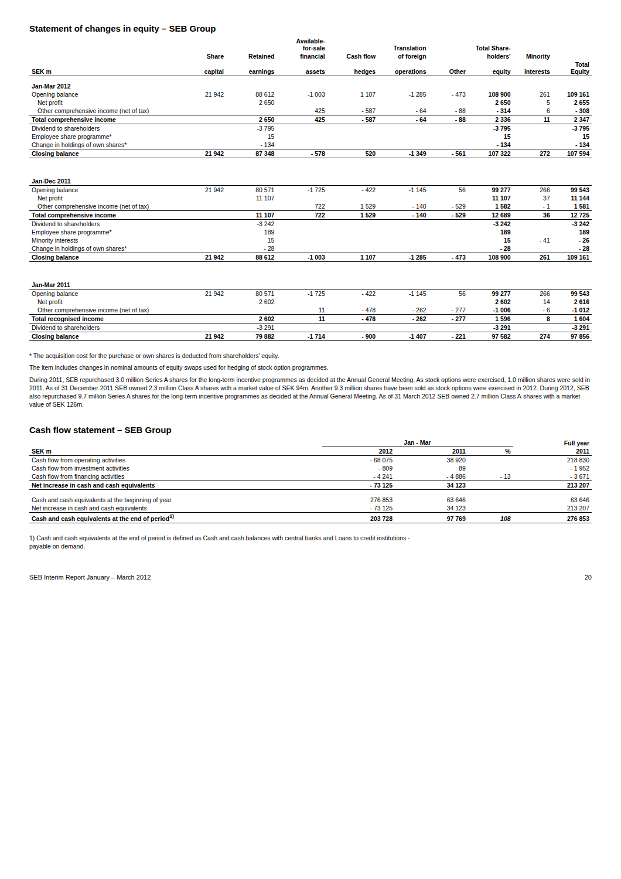Statement of changes in equity – SEB Group
| | | | Available- for-sale | | Translation | | Total Share- | | |
| --- | --- | --- | --- | --- | --- | --- | --- | --- | --- |
| | Share | Retained | financial | Cash flow | of foreign | | holders' | Minority | |
| SEK m | capital | earnings | assets | hedges | operations | Other | equity | interests | Total Equity |
| Jan-Mar 2012 | |
| Opening balance | 21 942 | 88 612 | -1 003 | 1 107 | -1 285 | - 473 | 108 900 | 261 | 109 161 |
| Net profit | | 2 650 | | | | | 2 650 | 5 | 2 655 |
| Other comprehensive income (net of tax) | | | 425 | - 587 | - 64 | - 88 | - 314 | 6 | - 308 |
| Total comprehensive income | | 2 650 | 425 | - 587 | - 64 | - 88 | 2 336 | 11 | 2 347 |
| Dividend to shareholders | | -3 795 | | | | | -3 795 | | -3 795 |
| Employee share programme* | | 15 | | | | | 15 | | 15 |
| Change in holdings of own shares* | | - 134 | | | | | - 134 | | - 134 |
| Closing balance | 21 942 | 87 348 | - 578 | 520 | -1 349 | - 561 | 107 322 | 272 | 107 594 |
| Jan-Dec 2011 | |
| Opening balance | 21 942 | 80 571 | -1 725 | - 422 | -1 145 | 56 | 99 277 | 266 | 99 543 |
| Net profit | | 11 107 | | | | | 11 107 | 37 | 11 144 |
| Other comprehensive income (net of tax) | | | 722 | 1 529 | - 140 | - 529 | 1 582 | - 1 | 1 581 |
| Total comprehensive income | | 11 107 | 722 | 1 529 | - 140 | - 529 | 12 689 | 36 | 12 725 |
| Dividend to shareholders | | -3 242 | | | | | -3 242 | | -3 242 |
| Employee share programme* | | 189 | | | | | 189 | | 189 |
| Minority interests | | 15 | | | | | 15 | - 41 | - 26 |
| Change in holdings of own shares* | | - 28 | | | | | - 28 | | - 28 |
| Closing balance | 21 942 | 88 612 | -1 003 | 1 107 | -1 285 | - 473 | 108 900 | 261 | 109 161 |
| Jan-Mar 2011 | |
| Opening balance | 21 942 | 80 571 | -1 725 | - 422 | -1 145 | 56 | 99 277 | 266 | 99 543 |
| Net profit | | 2 602 | | | | | 2 602 | 14 | 2 616 |
| Other comprehensive income (net of tax) | | | 11 | - 478 | - 262 | - 277 | -1 006 | - 6 | -1 012 |
| Total recognised income | | 2 602 | 11 | - 478 | - 262 | - 277 | 1 596 | 8 | 1 604 |
| Dividend to shareholders | | -3 291 | | | | | -3 291 | | -3 291 |
| Closing balance | 21 942 | 79 882 | -1 714 | - 900 | -1 407 | - 221 | 97 582 | 274 | 97 856 |
* The acquisition cost for the purchase or own shares is deducted from shareholders' equity.
The item includes changes in nominal amounts of equity swaps used for hedging of stock option programmes.
During 2011, SEB repurchased 3.0 million Series A shares for the long-term incentive programmes as decided at the Annual General Meeting. As stock options were exercised, 1.0 million shares were sold in 2011. As of 31 December 2011 SEB owned 2.3 million Class A shares with a market value of SEK 94m. Another 9.3 million shares have been sold as stock options were exercised in 2012. During 2012, SEB also repurchased 9.7 million Series A shares for the long-term incentive programmes as decided at the Annual General Meeting. As of 31 March 2012 SEB owned 2.7 million Class A-shares with a market value of SEK 126m.
Cash flow statement – SEB Group
| | Jan - Mar | Full year |
| --- | --- | --- |
| SEK m | 2012 | 2011 | % | 2011 |
| Cash flow from operating activities | - 68 075 | 38 920 | | 218 830 |
| Cash flow from investment activities | - 809 | 89 | | - 1 952 |
| Cash flow from financing activities | - 4 241 | - 4 886 | - 13 | - 3 671 |
| Net increase in cash and cash equivalents | - 73 125 | 34 123 | | 213 207 |
| Cash and cash equivalents at the beginning of year | 276 853 | 63 646 | | 63 646 |
| Net increase in cash and cash equivalents | - 73 125 | 34 123 | | 213 207 |
| Cash and cash equivalents at the end of period 1) | 203 728 | 97 769 | 108 | 276 853 |
1) Cash and cash equivalents at the end of period is defined as Cash and cash balances with central banks and Loans to credit institutions -
payable on demand.
SEB Interim Report January – March 2012
20